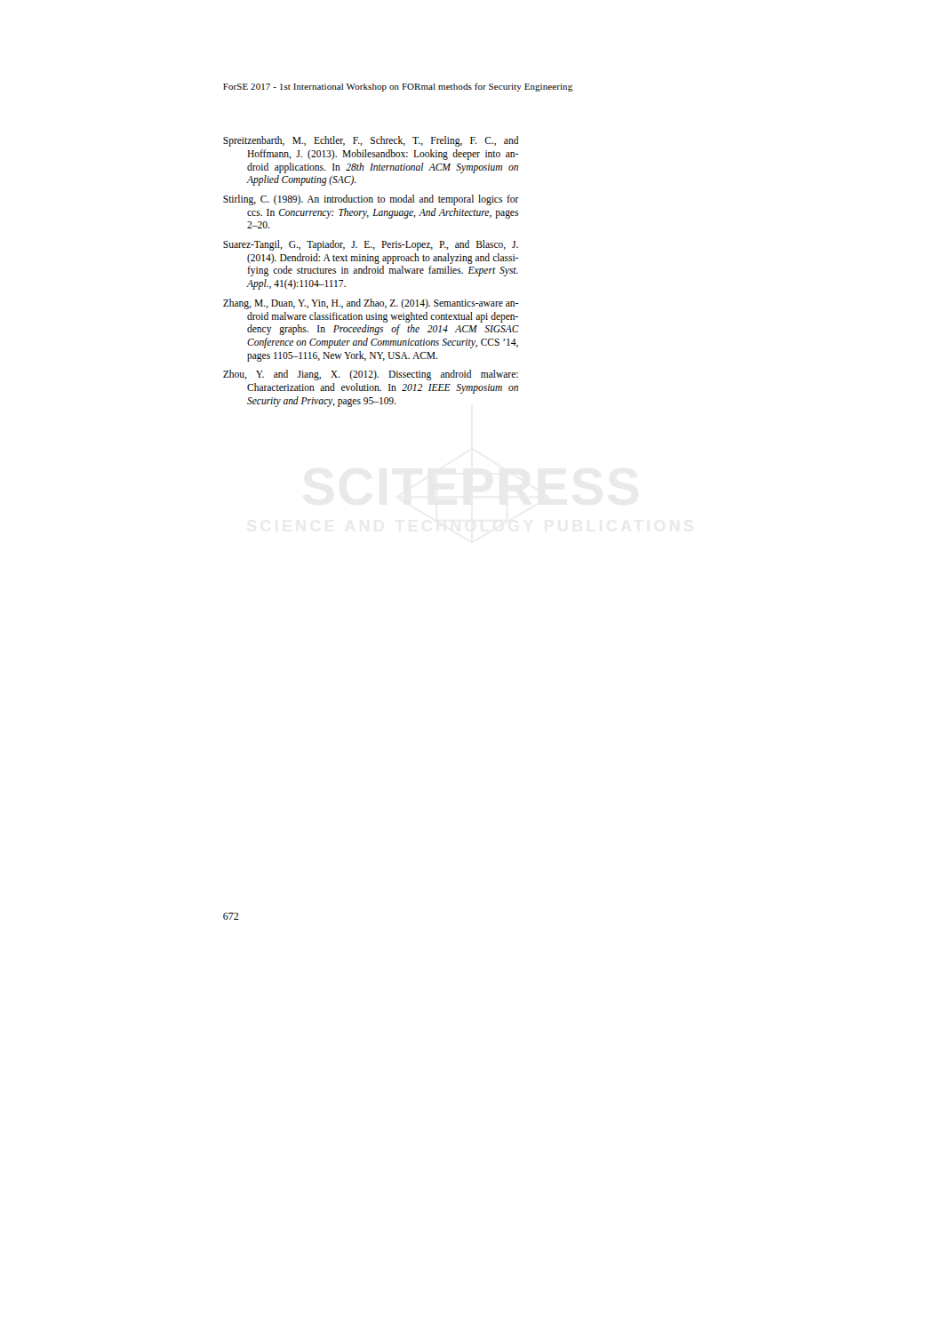ForSE 2017 - 1st International Workshop on FORmal methods for Security Engineering
Spreitzenbarth, M., Echtler, F., Schreck, T., Freling, F. C., and Hoffmann, J. (2013). Mobilesandbox: Looking deeper into android applications. In 28th International ACM Symposium on Applied Computing (SAC).
Stirling, C. (1989). An introduction to modal and temporal logics for ccs. In Concurrency: Theory, Language, And Architecture, pages 2–20.
Suarez-Tangil, G., Tapiador, J. E., Peris-Lopez, P., and Blasco, J. (2014). Dendroid: A text mining approach to analyzing and classifying code structures in android malware families. Expert Syst. Appl., 41(4):1104–1117.
Zhang, M., Duan, Y., Yin, H., and Zhao, Z. (2014). Semantics-aware android malware classification using weighted contextual api dependency graphs. In Proceedings of the 2014 ACM SIGSAC Conference on Computer and Communications Security, CCS ’14, pages 1105–1116, New York, NY, USA. ACM.
Zhou, Y. and Jiang, X. (2012). Dissecting android malware: Characterization and evolution. In 2012 IEEE Symposium on Security and Privacy, pages 95–109.
SCITEPRESS
SCIENCE AND TECHNOLOGY PUBLICATIONS
672